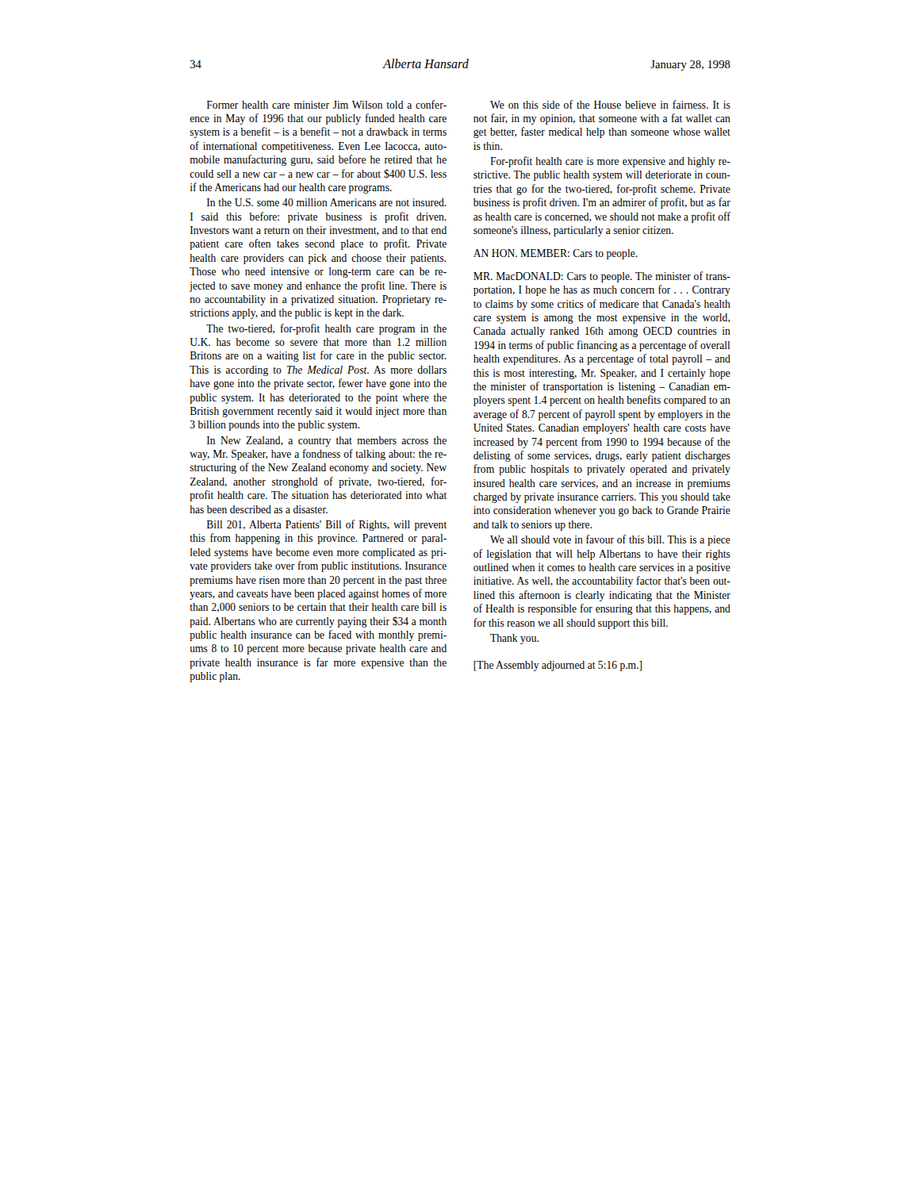34 Alberta Hansard January 28, 1998
Former health care minister Jim Wilson told a conference in May of 1996 that our publicly funded health care system is a benefit – is a benefit – not a drawback in terms of international competitiveness. Even Lee Iacocca, automobile manufacturing guru, said before he retired that he could sell a new car – a new car – for about $400 U.S. less if the Americans had our health care programs.
In the U.S. some 40 million Americans are not insured. I said this before: private business is profit driven. Investors want a return on their investment, and to that end patient care often takes second place to profit. Private health care providers can pick and choose their patients. Those who need intensive or long-term care can be rejected to save money and enhance the profit line. There is no accountability in a privatized situation. Proprietary restrictions apply, and the public is kept in the dark.
The two-tiered, for-profit health care program in the U.K. has become so severe that more than 1.2 million Britons are on a waiting list for care in the public sector. This is according to The Medical Post. As more dollars have gone into the private sector, fewer have gone into the public system. It has deteriorated to the point where the British government recently said it would inject more than 3 billion pounds into the public system.
In New Zealand, a country that members across the way, Mr. Speaker, have a fondness of talking about: the restructuring of the New Zealand economy and society. New Zealand, another stronghold of private, two-tiered, for-profit health care. The situation has deteriorated into what has been described as a disaster.
Bill 201, Alberta Patients' Bill of Rights, will prevent this from happening in this province. Partnered or paralleled systems have become even more complicated as private providers take over from public institutions. Insurance premiums have risen more than 20 percent in the past three years, and caveats have been placed against homes of more than 2,000 seniors to be certain that their health care bill is paid. Albertans who are currently paying their $34 a month public health insurance can be faced with monthly premiums 8 to 10 percent more because private health care and private health insurance is far more expensive than the public plan.
We on this side of the House believe in fairness. It is not fair, in my opinion, that someone with a fat wallet can get better, faster medical help than someone whose wallet is thin.
For-profit health care is more expensive and highly restrictive. The public health system will deteriorate in countries that go for the two-tiered, for-profit scheme. Private business is profit driven. I'm an admirer of profit, but as far as health care is concerned, we should not make a profit off someone's illness, particularly a senior citizen.
AN HON. MEMBER: Cars to people.
MR. MacDONALD: Cars to people. The minister of transportation, I hope he has as much concern for . . . Contrary to claims by some critics of medicare that Canada's health care system is among the most expensive in the world, Canada actually ranked 16th among OECD countries in 1994 in terms of public financing as a percentage of overall health expenditures. As a percentage of total payroll – and this is most interesting, Mr. Speaker, and I certainly hope the minister of transportation is listening – Canadian employers spent 1.4 percent on health benefits compared to an average of 8.7 percent of payroll spent by employers in the United States. Canadian employers' health care costs have increased by 74 percent from 1990 to 1994 because of the delisting of some services, drugs, early patient discharges from public hospitals to privately operated and privately insured health care services, and an increase in premiums charged by private insurance carriers. This you should take into consideration whenever you go back to Grande Prairie and talk to seniors up there.
We all should vote in favour of this bill. This is a piece of legislation that will help Albertans to have their rights outlined when it comes to health care services in a positive initiative. As well, the accountability factor that's been outlined this afternoon is clearly indicating that the Minister of Health is responsible for ensuring that this happens, and for this reason we all should support this bill.
Thank you.
[The Assembly adjourned at 5:16 p.m.]